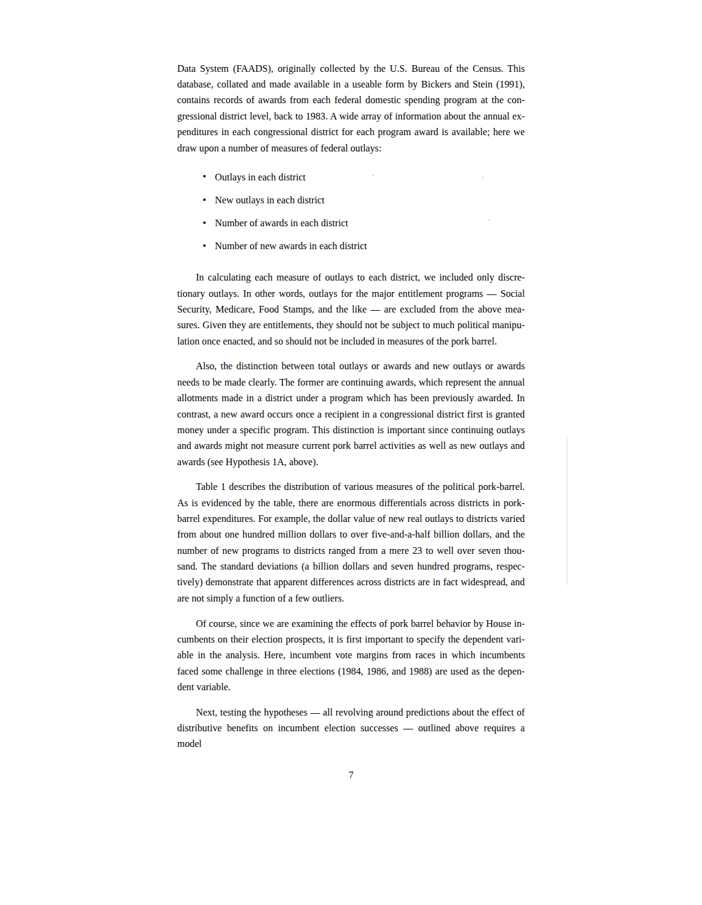-- ---- ---------- -- --
Data System (FAADS), originally collected by the U.S. Bureau of the Census. This database, collated and made available in a useable form by Bickers and Stein (1991), contains records of awards from each federal domestic spending program at the congressional district level, back to 1983. A wide array of information about the annual expenditures in each congressional district for each program award is available; here we draw upon a number of measures of federal outlays:
Outlays in each district
New outlays in each district
Number of awards in each district
Number of new awards in each district
In calculating each measure of outlays to each district, we included only discretionary outlays. In other words, outlays for the major entitlement programs — Social Security, Medicare, Food Stamps, and the like — are excluded from the above measures. Given they are entitlements, they should not be subject to much political manipulation once enacted, and so should not be included in measures of the pork barrel.
Also, the distinction between total outlays or awards and new outlays or awards needs to be made clearly. The former are continuing awards, which represent the annual allotments made in a district under a program which has been previously awarded. In contrast, a new award occurs once a recipient in a congressional district first is granted money under a specific program. This distinction is important since continuing outlays and awards might not measure current pork barrel activities as well as new outlays and awards (see Hypothesis 1A, above).
Table 1 describes the distribution of various measures of the political pork-barrel. As is evidenced by the table, there are enormous differentials across districts in pork-barrel expenditures. For example, the dollar value of new real outlays to districts varied from about one hundred million dollars to over five-and-a-half billion dollars, and the number of new programs to districts ranged from a mere 23 to well over seven thousand. The standard deviations (a billion dollars and seven hundred programs, respectively) demonstrate that apparent differences across districts are in fact widespread, and are not simply a function of a few outliers.
Of course, since we are examining the effects of pork barrel behavior by House incumbents on their election prospects, it is first important to specify the dependent variable in the analysis. Here, incumbent vote margins from races in which incumbents faced some challenge in three elections (1984, 1986, and 1988) are used as the dependent variable.
Next, testing the hypotheses — all revolving around predictions about the effect of distributive benefits on incumbent election successes — outlined above requires a model
..... . .. .. ...
7